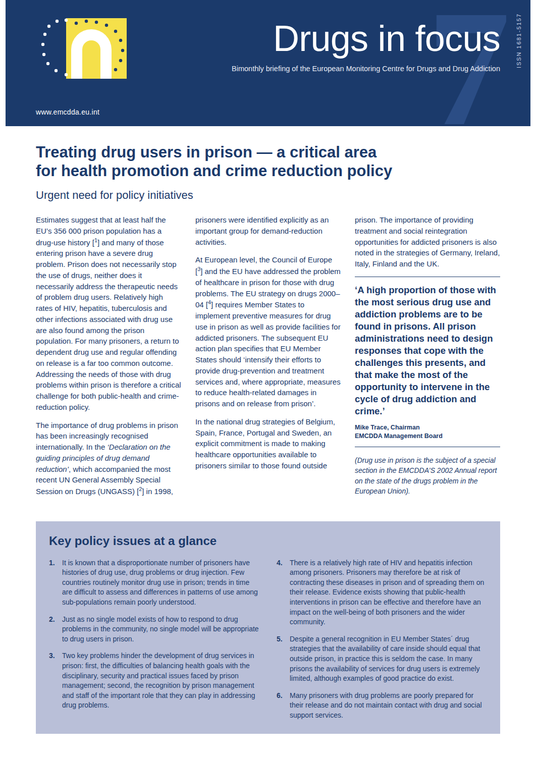www.emcdda.eu.int
7
ISSN 1681-5157
Drugs in focus
Bimonthly briefing of the European Monitoring Centre for Drugs and Drug Addiction
Treating drug users in prison — a critical area
for health promotion and crime reduction policy
Urgent need for policy initiatives
Estimates suggest that at least half the EU’s 356 000 prison population has a drug-use history [1] and many of those entering prison have a severe drug problem. Prison does not necessarily stop the use of drugs, neither does it necessarily address the therapeutic needs of problem drug users. Relatively high rates of HIV, hepatitis, tuberculosis and other infections associated with drug use are also found among the prison population. For many prisoners, a return to dependent drug use and regular offending on release is a far too common outcome. Addressing the needs of those with drug problems within prison is therefore a critical challenge for both public-health and crime-reduction policy.
The importance of drug problems in prison has been increasingly recognised internationally. In the ‘Declaration on the guiding principles of drug demand reduction’, which accompanied the most recent UN General Assembly Special Session on Drugs (UNGASS) [2] in 1998,
prisoners were identified explicitly as an important group for demand-reduction activities.
At European level, the Council of Europe [3] and the EU have addressed the problem of healthcare in prison for those with drug problems. The EU strategy on drugs 2000–04 [4] requires Member States to implement preventive measures for drug use in prison as well as provide facilities for addicted prisoners. The subsequent EU action plan specifies that EU Member States should ‘intensify their efforts to provide drug-prevention and treatment services and, where appropriate, measures to reduce health-related damages in prisons and on release from prison’.
In the national drug strategies of Belgium, Spain, France, Portugal and Sweden, an explicit commitment is made to making healthcare opportunities available to prisoners similar to those found outside
prison. The importance of providing treatment and social reintegration opportunities for addicted prisoners is also noted in the strategies of Germany, Ireland, Italy, Finland and the UK.
‘A high proportion of those with the most serious drug use and addiction problems are to be found in prisons. All prison administrations need to design responses that cope with the challenges this presents, and that make the most of the opportunity to intervene in the cycle of drug addiction and crime.’
Mike Trace, Chairman
EMCDDA Management Board
(Drug use in prison is the subject of a special section in the EMCDDA’S 2002 Annual report on the state of the drugs problem in the European Union).
Key policy issues at a glance
1. It is known that a disproportionate number of prisoners have histories of drug use, drug problems or drug injection. Few countries routinely monitor drug use in prison; trends in time are difficult to assess and differences in patterns of use among sub-populations remain poorly understood.
2. Just as no single model exists of how to respond to drug problems in the community, no single model will be appropriate to drug users in prison.
3. Two key problems hinder the development of drug services in prison: first, the difficulties of balancing health goals with the disciplinary, security and practical issues faced by prison management; second, the recognition by prison management and staff of the important role that they can play in addressing drug problems.
4. There is a relatively high rate of HIV and hepatitis infection among prisoners. Prisoners may therefore be at risk of contracting these diseases in prison and of spreading them on their release. Evidence exists showing that public-health interventions in prison can be effective and therefore have an impact on the well-being of both prisoners and the wider community.
5. Despite a general recognition in EU Member States´ drug strategies that the availability of care inside should equal that outside prison, in practice this is seldom the case. In many prisons the availability of services for drug users is extremely limited, although examples of good practice do exist.
6. Many prisoners with drug problems are poorly prepared for their release and do not maintain contact with drug and social support services.